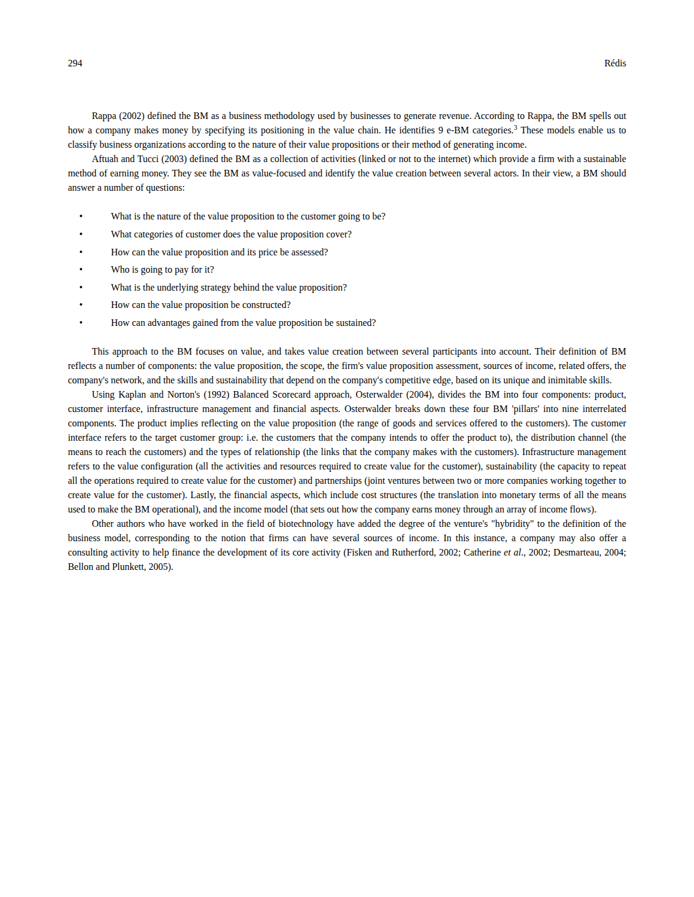294 Rédis
Rappa (2002) defined the BM as a business methodology used by businesses to generate revenue. According to Rappa, the BM spells out how a company makes money by specifying its positioning in the value chain. He identifies 9 e-BM categories.3 These models enable us to classify business organizations according to the nature of their value propositions or their method of generating income.
Aftuah and Tucci (2003) defined the BM as a collection of activities (linked or not to the internet) which provide a firm with a sustainable method of earning money. They see the BM as value-focused and identify the value creation between several actors. In their view, a BM should answer a number of questions:
What is the nature of the value proposition to the customer going to be?
What categories of customer does the value proposition cover?
How can the value proposition and its price be assessed?
Who is going to pay for it?
What is the underlying strategy behind the value proposition?
How can the value proposition be constructed?
How can advantages gained from the value proposition be sustained?
This approach to the BM focuses on value, and takes value creation between several participants into account. Their definition of BM reflects a number of components: the value proposition, the scope, the firm's value proposition assessment, sources of income, related offers, the company's network, and the skills and sustainability that depend on the company's competitive edge, based on its unique and inimitable skills.
Using Kaplan and Norton's (1992) Balanced Scorecard approach, Osterwalder (2004), divides the BM into four components: product, customer interface, infrastructure management and financial aspects. Osterwalder breaks down these four BM 'pillars' into nine interrelated components. The product implies reflecting on the value proposition (the range of goods and services offered to the customers). The customer interface refers to the target customer group: i.e. the customers that the company intends to offer the product to), the distribution channel (the means to reach the customers) and the types of relationship (the links that the company makes with the customers). Infrastructure management refers to the value configuration (all the activities and resources required to create value for the customer), sustainability (the capacity to repeat all the operations required to create value for the customer) and partnerships (joint ventures between two or more companies working together to create value for the customer). Lastly, the financial aspects, which include cost structures (the translation into monetary terms of all the means used to make the BM operational), and the income model (that sets out how the company earns money through an array of income flows).
Other authors who have worked in the field of biotechnology have added the degree of the venture's "hybridity" to the definition of the business model, corresponding to the notion that firms can have several sources of income. In this instance, a company may also offer a consulting activity to help finance the development of its core activity (Fisken and Rutherford, 2002; Catherine et al., 2002; Desmarteau, 2004; Bellon and Plunkett, 2005).